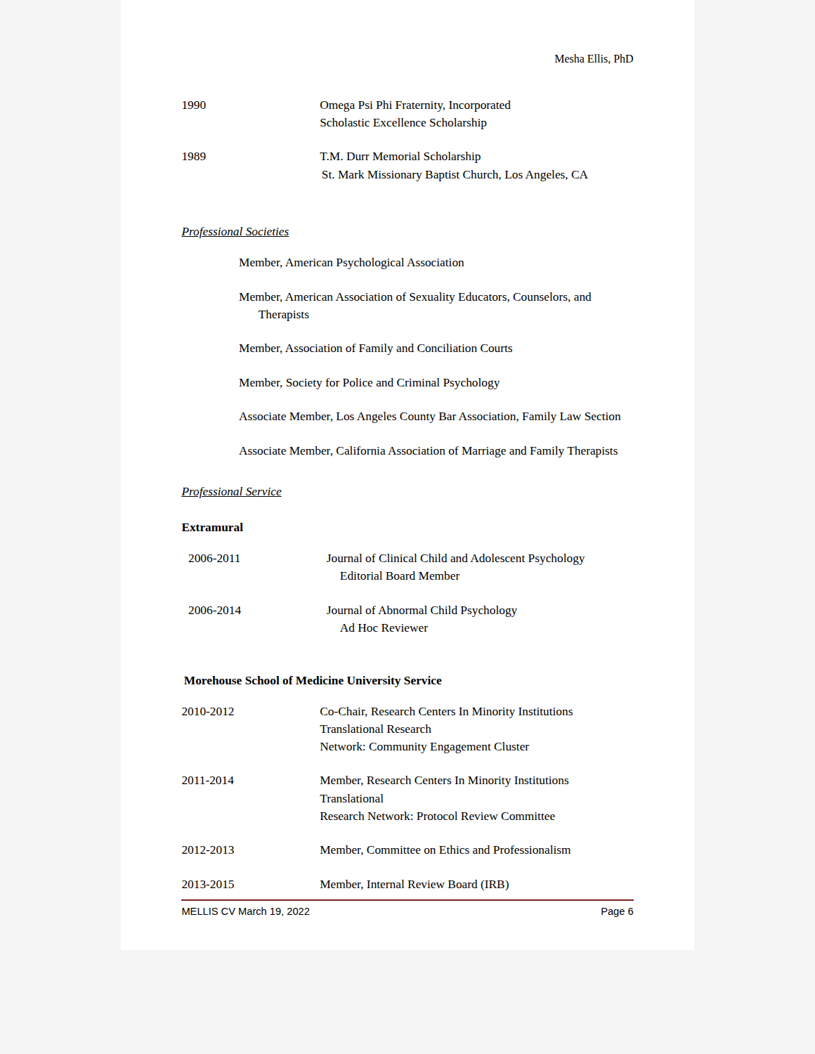Mesha Ellis, PhD
| 1990 | Omega Psi Phi Fraternity, Incorporated Scholastic Excellence Scholarship |
| 1989 | T.M. Durr Memorial Scholarship St. Mark Missionary Baptist Church, Los Angeles, CA |
Professional Societies
Member, American Psychological Association
Member, American Association of Sexuality Educators, Counselors, and Therapists
Member, Association of Family and Conciliation Courts
Member, Society for Police and Criminal Psychology
Associate Member, Los Angeles County Bar Association, Family Law Section
Associate Member, California Association of Marriage and Family Therapists
Professional Service
Extramural
| 2006-2011 | Journal of Clinical Child and Adolescent Psychology Editorial Board Member |
| 2006-2014 | Journal of Abnormal Child Psychology Ad Hoc Reviewer |
Morehouse School of Medicine University Service
| 2010-2012 | Co-Chair, Research Centers In Minority Institutions Translational Research Network: Community Engagement Cluster |
| 2011-2014 | Member, Research Centers In Minority Institutions Translational Research Network: Protocol Review Committee |
| 2012-2013 | Member, Committee on Ethics and Professionalism |
| 2013-2015 | Member, Internal Review Board (IRB) |
MELLIS CV March 19, 2022 Page 6